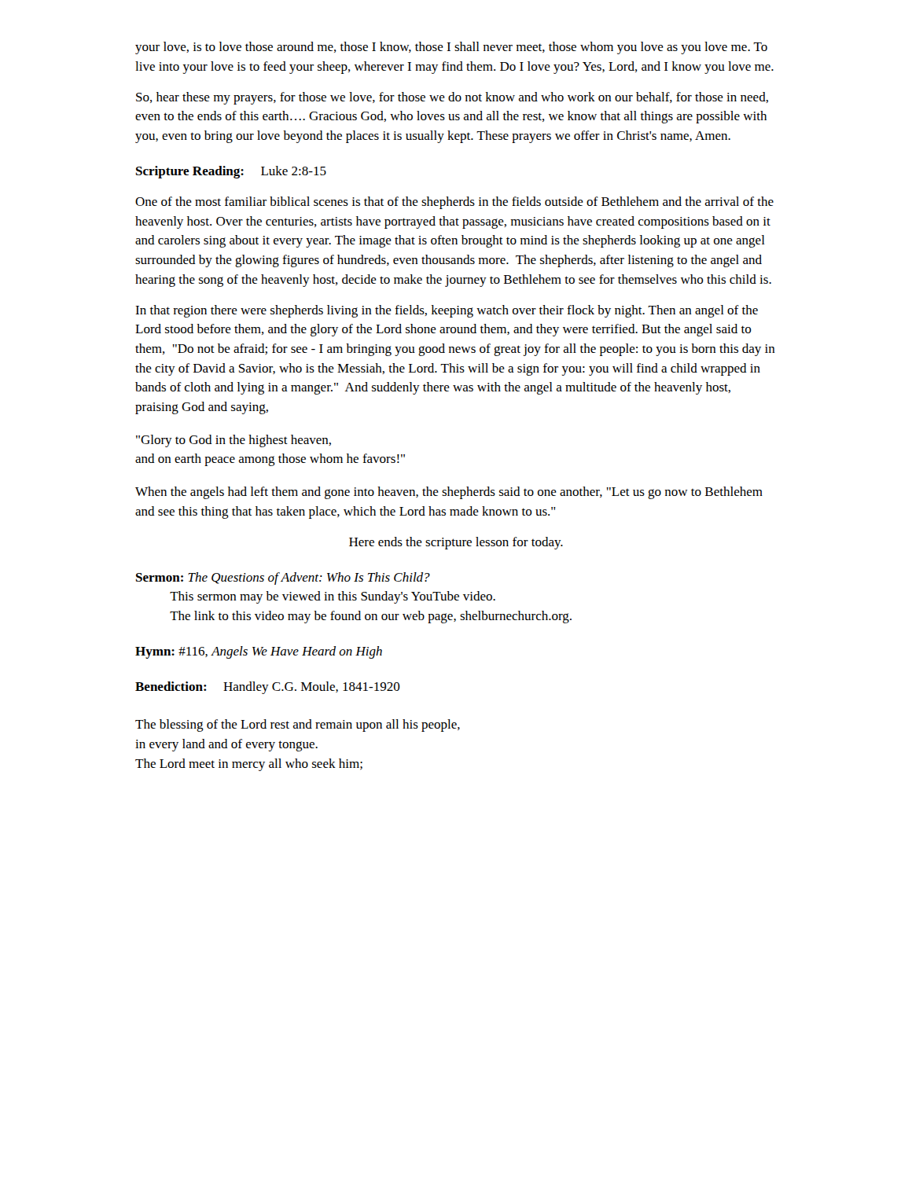your love, is to love those around me, those I know, those I shall never meet, those whom you love as you love me. To live into your love is to feed your sheep, wherever I may find them. Do I love you? Yes, Lord, and I know you love me.
So, hear these my prayers, for those we love, for those we do not know and who work on our behalf, for those in need, even to the ends of this earth…. Gracious God, who loves us and all the rest, we know that all things are possible with you, even to bring our love beyond the places it is usually kept. These prayers we offer in Christ's name, Amen.
Scripture Reading:Luke 2:8-15
One of the most familiar biblical scenes is that of the shepherds in the fields outside of Bethlehem and the arrival of the heavenly host. Over the centuries, artists have portrayed that passage, musicians have created compositions based on it and carolers sing about it every year. The image that is often brought to mind is the shepherds looking up at one angel surrounded by the glowing figures of hundreds, even thousands more. The shepherds, after listening to the angel and hearing the song of the heavenly host, decide to make the journey to Bethlehem to see for themselves who this child is.
In that region there were shepherds living in the fields, keeping watch over their flock by night. Then an angel of the Lord stood before them, and the glory of the Lord shone around them, and they were terrified. But the angel said to them, "Do not be afraid; for see - I am bringing you good news of great joy for all the people: to you is born this day in the city of David a Savior, who is the Messiah, the Lord. This will be a sign for you: you will find a child wrapped in bands of cloth and lying in a manger." And suddenly there was with the angel a multitude of the heavenly host, praising God and saying,
"Glory to God in the highest heaven,
and on earth peace among those whom he favors!"
When the angels had left them and gone into heaven, the shepherds said to one another, "Let us go now to Bethlehem and see this thing that has taken place, which the Lord has made known to us."
Here ends the scripture lesson for today.
Sermon: The Questions of Advent: Who Is This Child?
This sermon may be viewed in this Sunday's YouTube video.
The link to this video may be found on our web page, shelburnechurch.org.
Hymn: #116, Angels We Have Heard on High
Benediction:Handley C.G. Moule, 1841-1920
The blessing of the Lord rest and remain upon all his people,
in every land and of every tongue.
The Lord meet in mercy all who seek him;